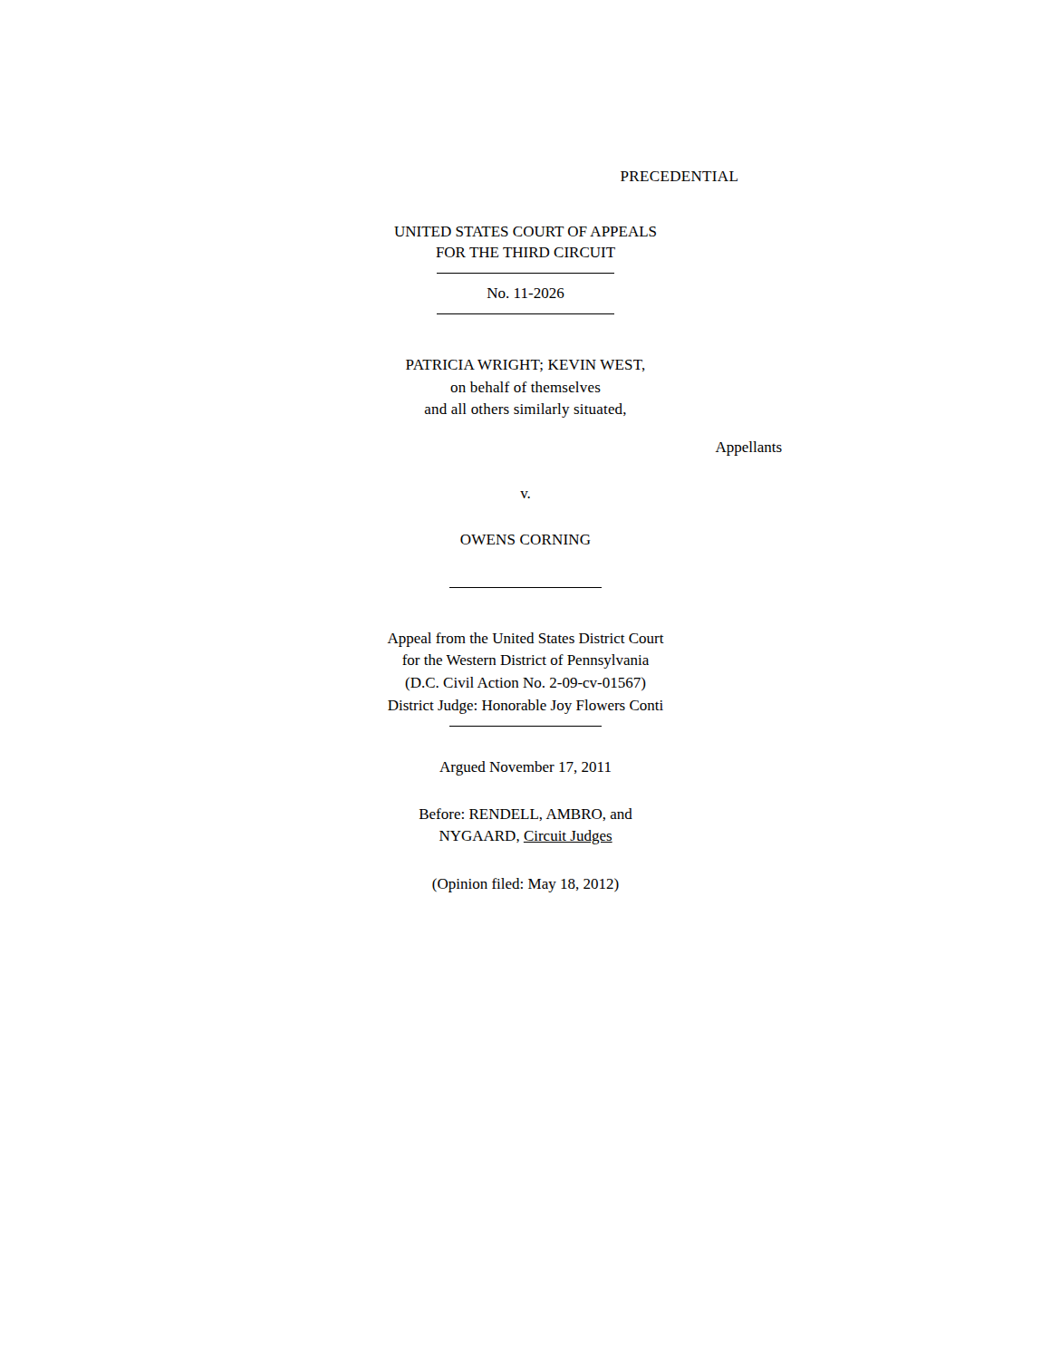PRECEDENTIAL
UNITED STATES COURT OF APPEALS
FOR THE THIRD CIRCUIT
No. 11-2026
PATRICIA WRIGHT; KEVIN WEST,
on behalf of themselves
and all others similarly situated,
Appellants
v.
OWENS CORNING
Appeal from the United States District Court
for the Western District of Pennsylvania
(D.C. Civil Action No. 2-09-cv-01567)
District Judge: Honorable Joy Flowers Conti
Argued November 17, 2011
Before: RENDELL, AMBRO, and
NYGAARD, Circuit Judges
(Opinion filed: May 18, 2012)